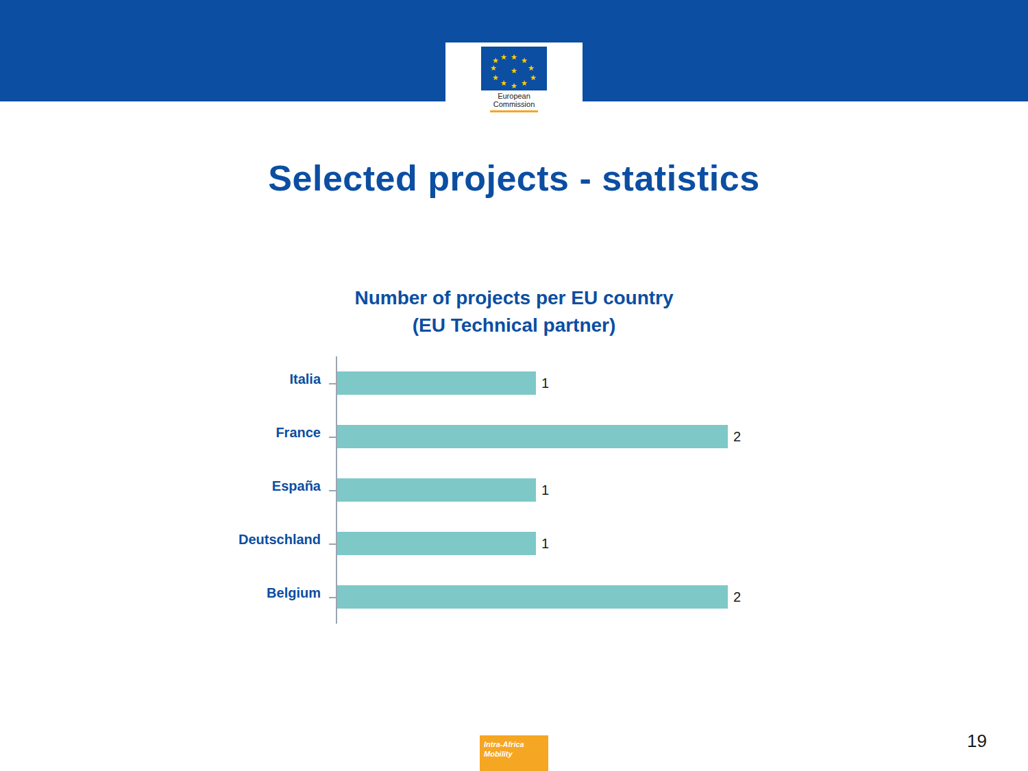★ ★ ★ ★ ★ ★ ★ ★ ★ ★ ★ ★
European
Commission
Selected projects - statistics
Number of projects per EU country
(EU Technical partner)
Italia
1
France
2
España
1
Deutschland
1
Belgium
2
19
Intra-Africa
Mobility